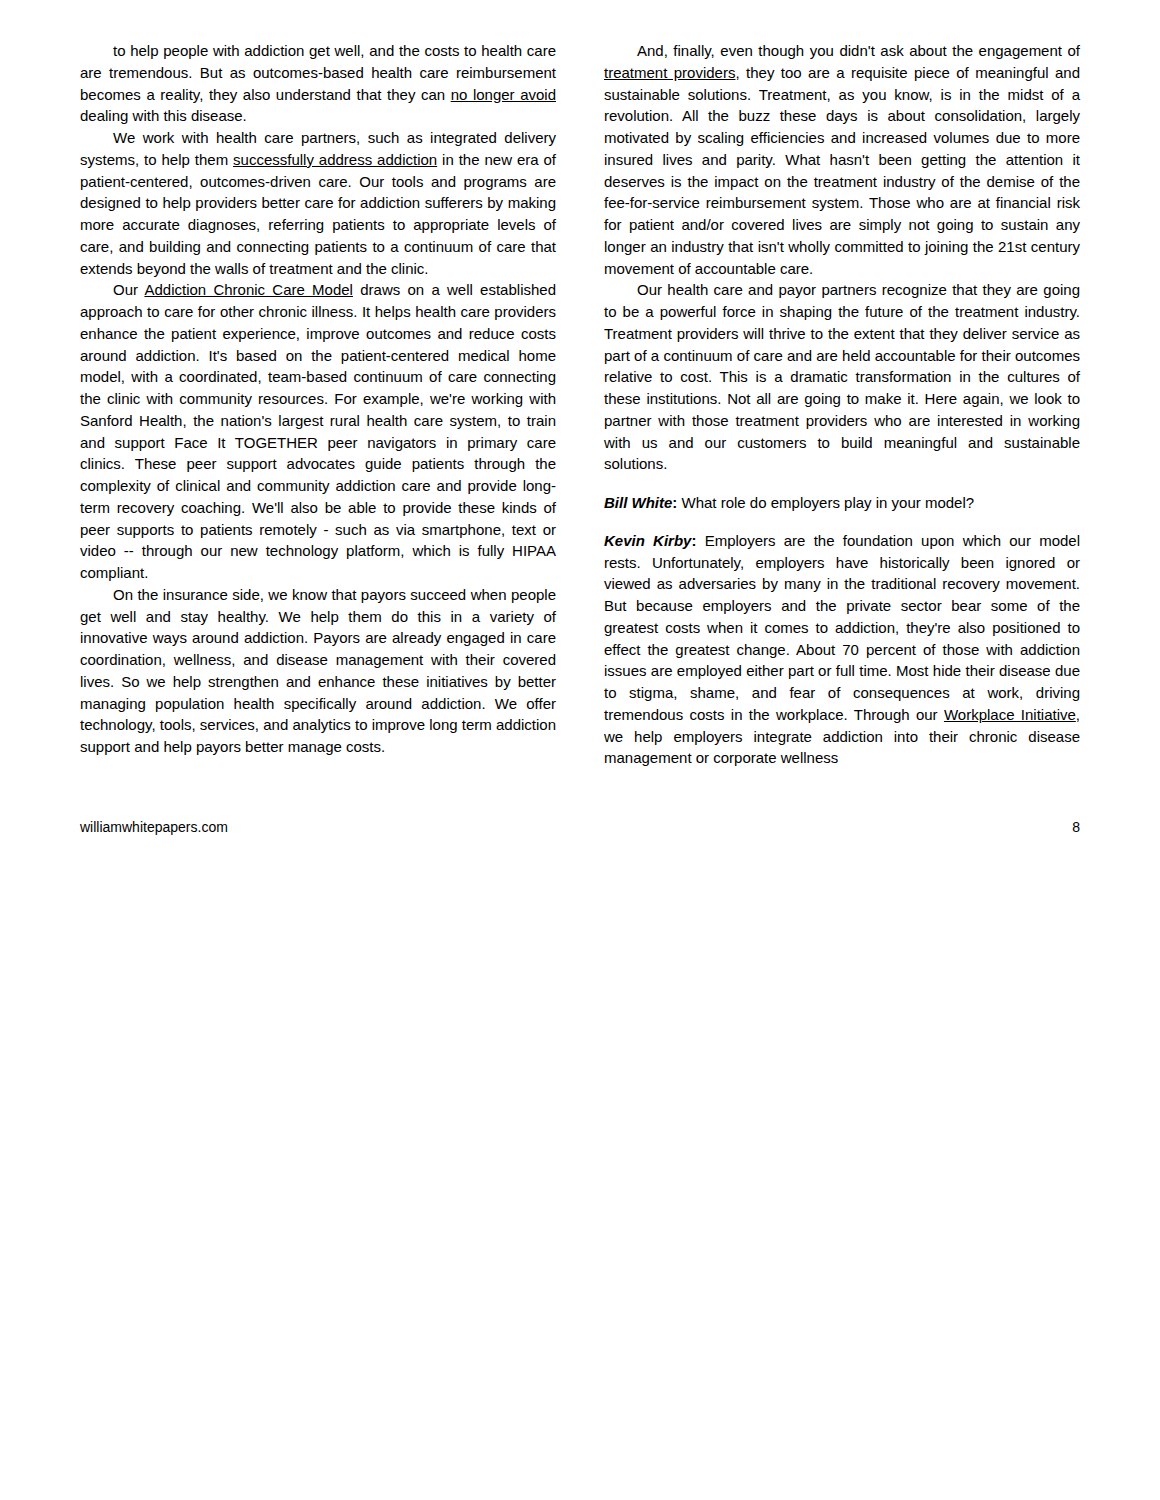to help people with addiction get well, and the costs to health care are tremendous. But as outcomes-based health care reimbursement becomes a reality, they also understand that they can no longer avoid dealing with this disease.
We work with health care partners, such as integrated delivery systems, to help them successfully address addiction in the new era of patient-centered, outcomes-driven care. Our tools and programs are designed to help providers better care for addiction sufferers by making more accurate diagnoses, referring patients to appropriate levels of care, and building and connecting patients to a continuum of care that extends beyond the walls of treatment and the clinic.
Our Addiction Chronic Care Model draws on a well established approach to care for other chronic illness. It helps health care providers enhance the patient experience, improve outcomes and reduce costs around addiction. It's based on the patient-centered medical home model, with a coordinated, team-based continuum of care connecting the clinic with community resources. For example, we're working with Sanford Health, the nation's largest rural health care system, to train and support Face It TOGETHER peer navigators in primary care clinics. These peer support advocates guide patients through the complexity of clinical and community addiction care and provide long-term recovery coaching. We'll also be able to provide these kinds of peer supports to patients remotely - such as via smartphone, text or video -- through our new technology platform, which is fully HIPAA compliant.
On the insurance side, we know that payors succeed when people get well and stay healthy. We help them do this in a variety of innovative ways around addiction. Payors are already engaged in care coordination, wellness, and disease management with their covered lives. So we help strengthen and enhance these initiatives by better managing population health specifically around addiction. We offer technology, tools, services, and analytics to improve long term addiction support and help payors better manage costs.
And, finally, even though you didn't ask about the engagement of treatment providers, they too are a requisite piece of meaningful and sustainable solutions. Treatment, as you know, is in the midst of a revolution. All the buzz these days is about consolidation, largely motivated by scaling efficiencies and increased volumes due to more insured lives and parity. What hasn't been getting the attention it deserves is the impact on the treatment industry of the demise of the fee-for-service reimbursement system. Those who are at financial risk for patient and/or covered lives are simply not going to sustain any longer an industry that isn't wholly committed to joining the 21st century movement of accountable care.
Our health care and payor partners recognize that they are going to be a powerful force in shaping the future of the treatment industry. Treatment providers will thrive to the extent that they deliver service as part of a continuum of care and are held accountable for their outcomes relative to cost. This is a dramatic transformation in the cultures of these institutions. Not all are going to make it. Here again, we look to partner with those treatment providers who are interested in working with us and our customers to build meaningful and sustainable solutions.
Bill White: What role do employers play in your model?
Kevin Kirby: Employers are the foundation upon which our model rests. Unfortunately, employers have historically been ignored or viewed as adversaries by many in the traditional recovery movement. But because employers and the private sector bear some of the greatest costs when it comes to addiction, they're also positioned to effect the greatest change. About 70 percent of those with addiction issues are employed either part or full time. Most hide their disease due to stigma, shame, and fear of consequences at work, driving tremendous costs in the workplace. Through our Workplace Initiative, we help employers integrate addiction into their chronic disease management or corporate wellness
williamwhitepapers.com 8